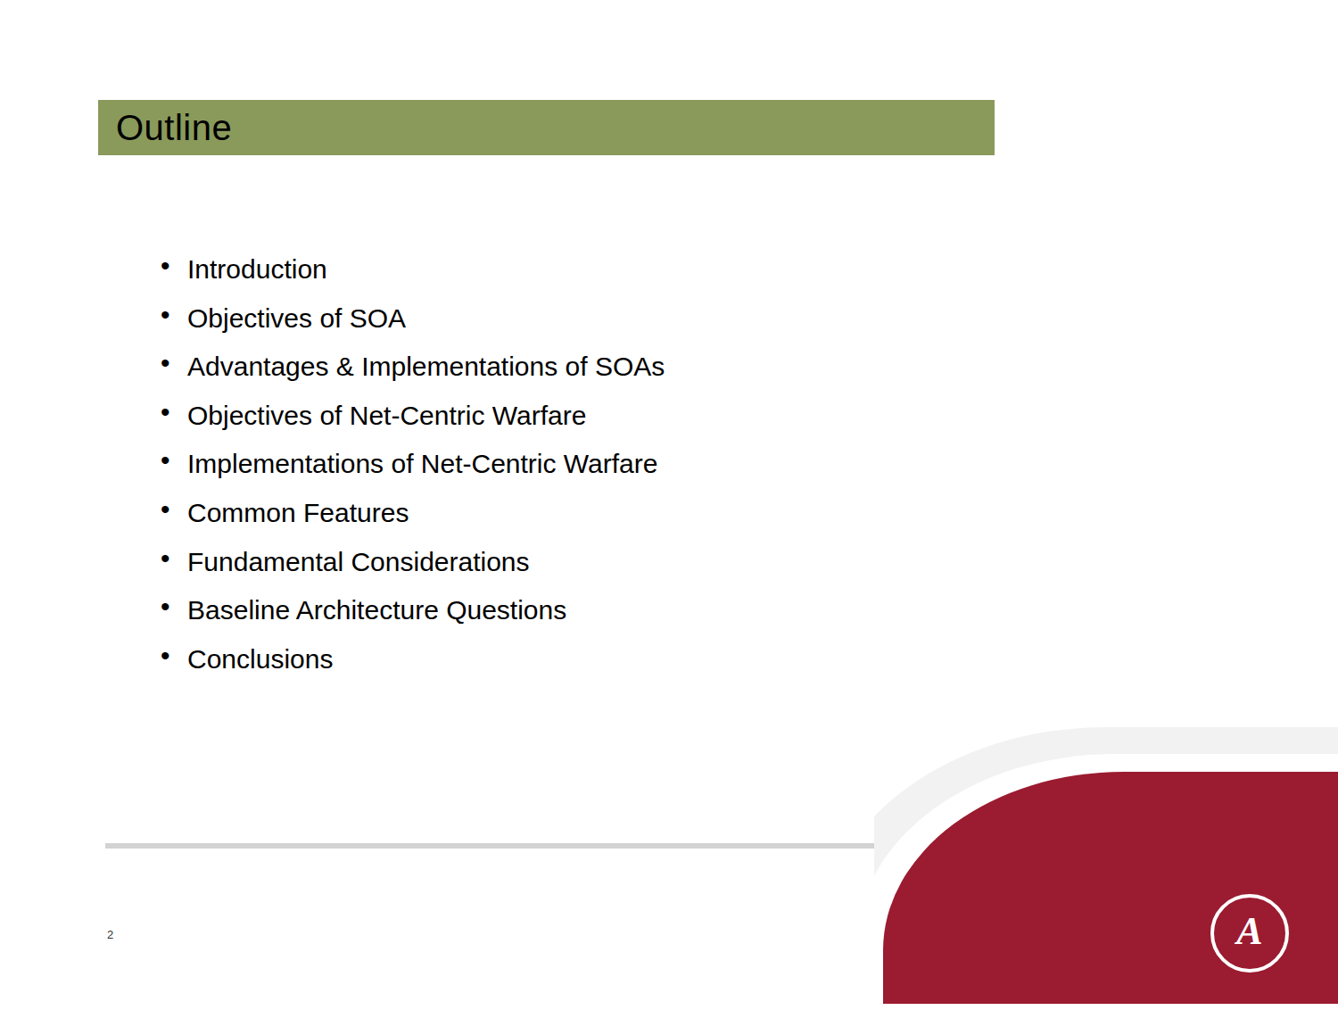Outline
Introduction
Objectives of SOA
Advantages & Implementations of SOAs
Objectives of Net-Centric Warfare
Implementations of Net-Centric Warfare
Common Features
Fundamental Considerations
Baseline Architecture Questions
Conclusions
2
A